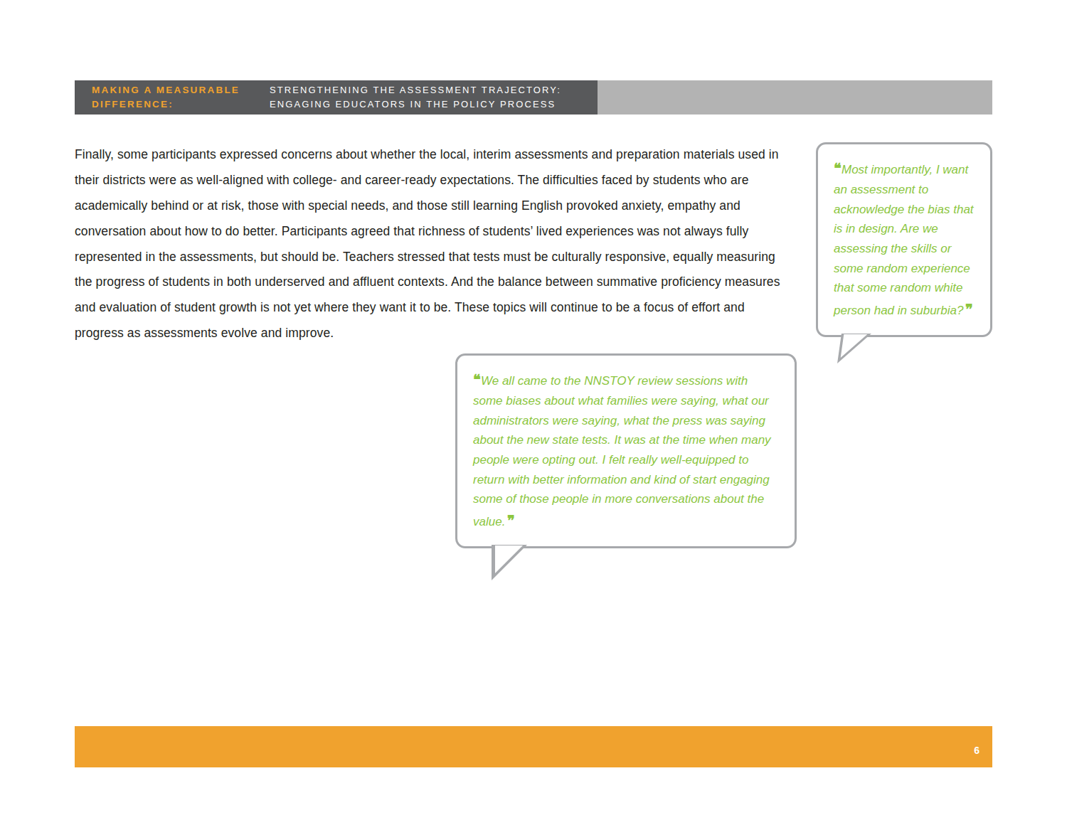Making a Measurable
Difference:
Strengthening the Assessment Trajectory:
Engaging Educators in the Policy Process
Finally, some participants expressed concerns about whether the local, interim assessments and preparation materials used in their districts were as well-aligned with college- and career-ready expectations. The difficulties faced by students who are academically behind or at risk, those with special needs, and those still learning English provoked anxiety, empathy and conversation about how to do better. Participants agreed that richness of students’ lived experiences was not always fully represented in the assessments, but should be. Teachers stressed that tests must be culturally responsive, equally measuring the progress of students in both underserved and affluent contexts. And the balance between summative proficiency measures and evaluation of student growth is not yet where they want it to be. These topics will continue to be a focus of effort and progress as assessments evolve and improve.
❝Most importantly, I want an assessment to acknowledge the bias that is in design. Are we assessing the skills or some random experience that some random white person had in suburbia?❞
❝We all came to the NNSTOY review sessions with some biases about what families were saying, what our administrators were saying, what the press was saying about the new state tests. It was at the time when many people were opting out. I felt really well-equipped to return with better information and kind of start engaging some of those people in more conversations about the value.❞
6